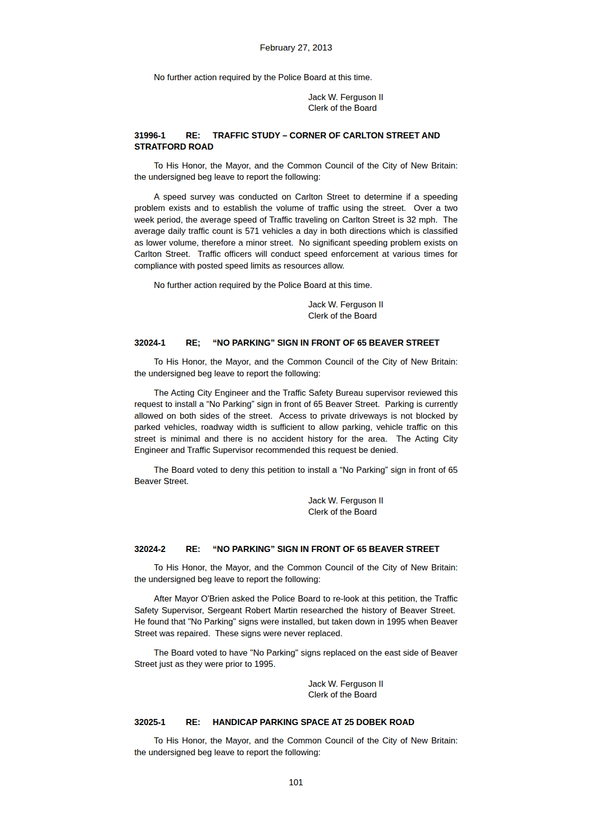February 27, 2013
No further action required by the Police Board at this time.
Jack W. Ferguson II Clerk of the Board
31996-1 RE: TRAFFIC STUDY – CORNER OF CARLTON STREET AND STRATFORD ROAD
To His Honor, the Mayor, and the Common Council of the City of New Britain: the undersigned beg leave to report the following:
A speed survey was conducted on Carlton Street to determine if a speeding problem exists and to establish the volume of traffic using the street. Over a two week period, the average speed of Traffic traveling on Carlton Street is 32 mph. The average daily traffic count is 571 vehicles a day in both directions which is classified as lower volume, therefore a minor street. No significant speeding problem exists on Carlton Street. Traffic officers will conduct speed enforcement at various times for compliance with posted speed limits as resources allow.
No further action required by the Police Board at this time.
Jack W. Ferguson II Clerk of the Board
32024-1 RE;“NO PARKING” SIGN IN FRONT OF 65 BEAVER STREET
To His Honor, the Mayor, and the Common Council of the City of New Britain: the undersigned beg leave to report the following:
The Acting City Engineer and the Traffic Safety Bureau supervisor reviewed this request to install a “No Parking” sign in front of 65 Beaver Street. Parking is currently allowed on both sides of the street. Access to private driveways is not blocked by parked vehicles, roadway width is sufficient to allow parking, vehicle traffic on this street is minimal and there is no accident history for the area. The Acting City Engineer and Traffic Supervisor recommended this request be denied.
The Board voted to deny this petition to install a “No Parking” sign in front of 65 Beaver Street.
Jack W. Ferguson II Clerk of the Board
32024-2 RE:“NO PARKING” SIGN IN FRONT OF 65 BEAVER STREET
To His Honor, the Mayor, and the Common Council of the City of New Britain: the undersigned beg leave to report the following:
After Mayor O'Brien asked the Police Board to re-look at this petition, the Traffic Safety Supervisor, Sergeant Robert Martin researched the history of Beaver Street. He found that "No Parking" signs were installed, but taken down in 1995 when Beaver Street was repaired. These signs were never replaced.
The Board voted to have "No Parking" signs replaced on the east side of Beaver Street just as they were prior to 1995.
Jack W. Ferguson II Clerk of the Board
32025-1 RE: HANDICAP PARKING SPACE AT 25 DOBEK ROAD
To His Honor, the Mayor, and the Common Council of the City of New Britain: the undersigned beg leave to report the following:
101